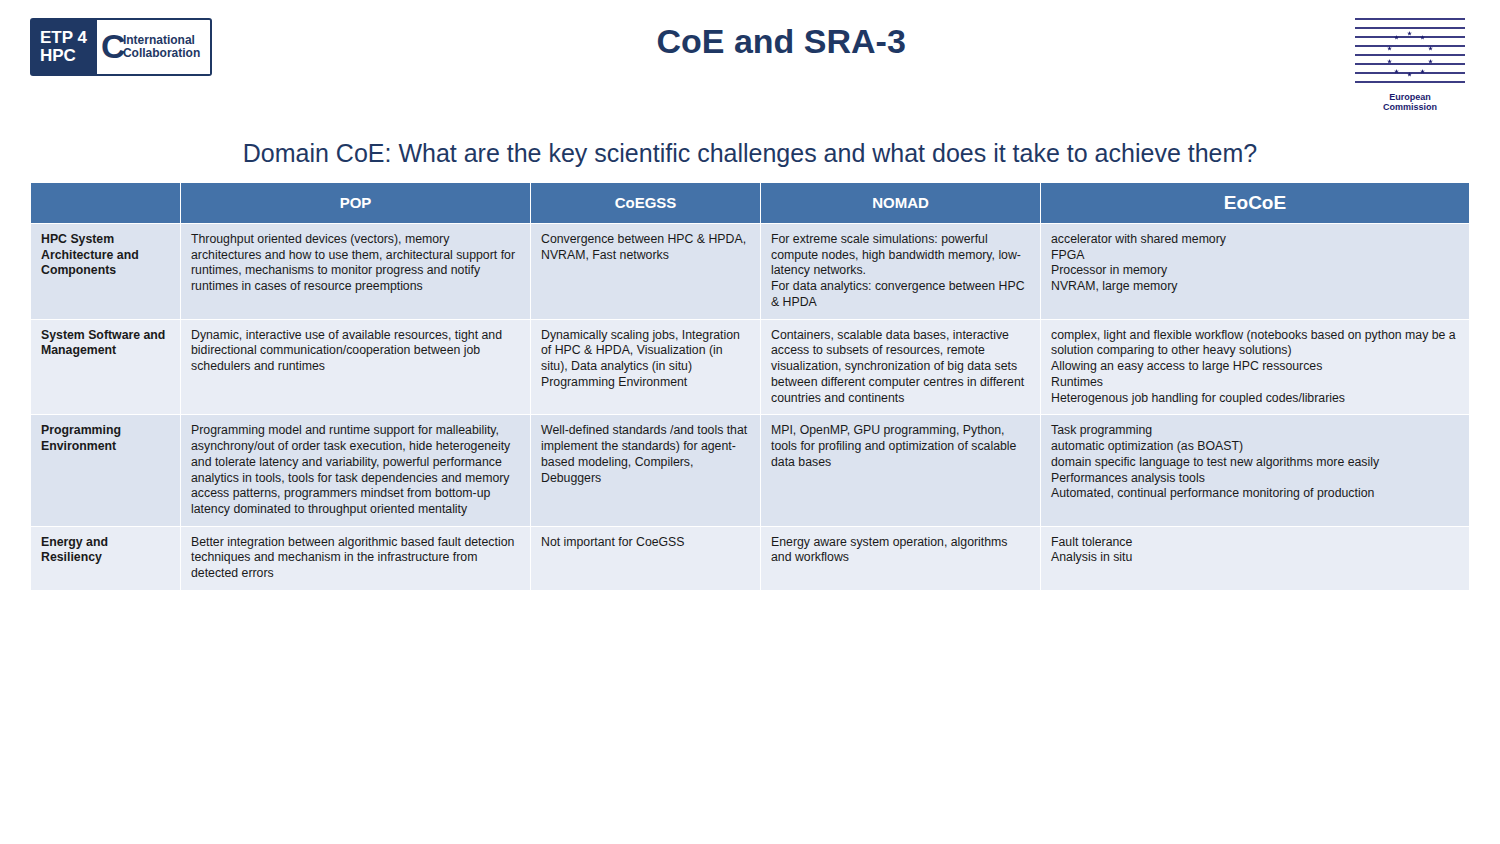ETP 4 HPC
International Collaboration
CoE and SRA-3
European
Commission
Domain CoE: What are the key scientific challenges and what does it take to achieve them?
| | POP | CoEGSS | NOMAD | EoCoE |
| --- | --- | --- | --- | --- |
| HPC System Architecture and Components | Throughput oriented devices (vectors), memory architectures and how to use them, architectural support for runtimes, mechanisms to monitor progress and notify runtimes in cases of resource preemptions | Convergence between HPC & HPDA, NVRAM, Fast networks | For extreme scale simulations: powerful compute nodes, high bandwidth memory, low-latency networks. For data analytics: convergence between HPC & HPDA | accelerator with shared memory FPGA Processor in memory NVRAM, large memory |
| System Software and Management | Dynamic, interactive use of available resources, tight and bidirectional communication/cooperation between job schedulers and runtimes | Dynamically scaling jobs, Integration of HPC & HPDA, Visualization (in situ), Data analytics (in situ) Programming Environment | Containers, scalable data bases, interactive access to subsets of resources, remote visualization, synchronization of big data sets between different computer centres in different countries and continents | complex, light and flexible workflow (notebooks based on python may be a solution comparing to other heavy solutions) Allowing an easy access to large HPC ressources Runtimes Heterogenous job handling for coupled codes/libraries |
| Programming Environment | Programming model and runtime support for malleability, asynchrony/out of order task execution, hide heterogeneity and tolerate latency and variability, powerful performance analytics in tools, tools for task dependencies and memory access patterns, programmers mindset from bottom-up latency dominated to throughput oriented mentality | Well-defined standards /and tools that implement the standards) for agent-based modeling, Compilers, Debuggers | MPI, OpenMP, GPU programming, Python, tools for profiling and optimization of scalable data bases | Task programming automatic optimization (as BOAST) domain specific language to test new algorithms more easily Performances analysis tools Automated, continual performance monitoring of production |
| Energy and Resiliency | Better integration between algorithmic based fault detection techniques and mechanism in the infrastructure from detected errors | Not important for CoeGSS | Energy aware system operation, algorithms and workflows | Fault tolerance Analysis in situ |